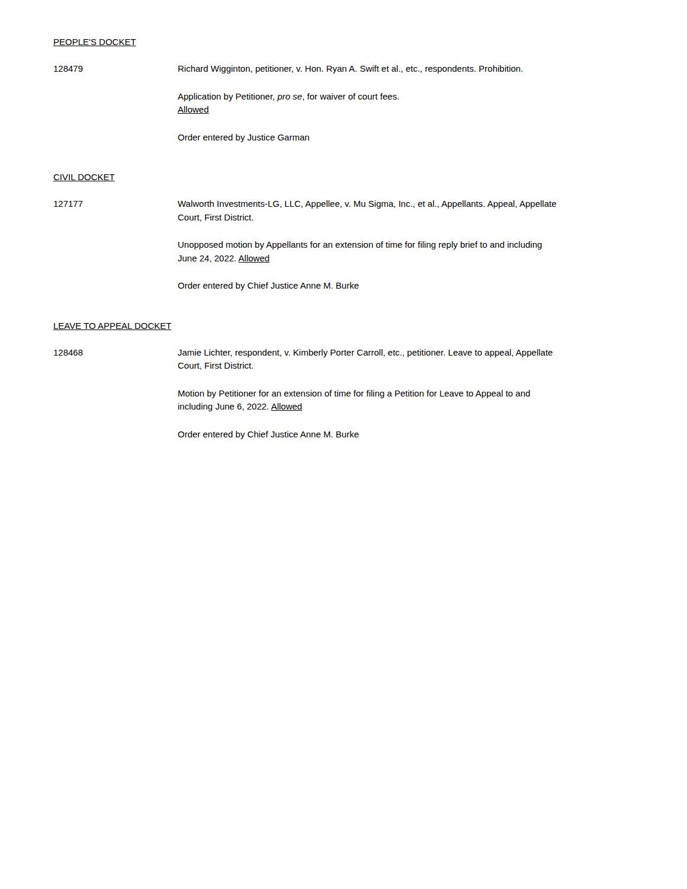PEOPLE'S DOCKET
128479
Richard Wigginton, petitioner, v. Hon. Ryan A. Swift et al., etc., respondents. Prohibition.
Application by Petitioner, pro se, for waiver of court fees.
Allowed
Order entered by Justice Garman
CIVIL DOCKET
127177
Walworth Investments-LG, LLC, Appellee, v. Mu Sigma, Inc., et al., Appellants. Appeal, Appellate Court, First District.
Unopposed motion by Appellants for an extension of time for filing reply brief to and including June 24, 2022. Allowed
Order entered by Chief Justice Anne M. Burke
LEAVE TO APPEAL DOCKET
128468
Jamie Lichter, respondent, v. Kimberly Porter Carroll, etc., petitioner. Leave to appeal, Appellate Court, First District.
Motion by Petitioner for an extension of time for filing a Petition for Leave to Appeal to and including June 6, 2022. Allowed
Order entered by Chief Justice Anne M. Burke